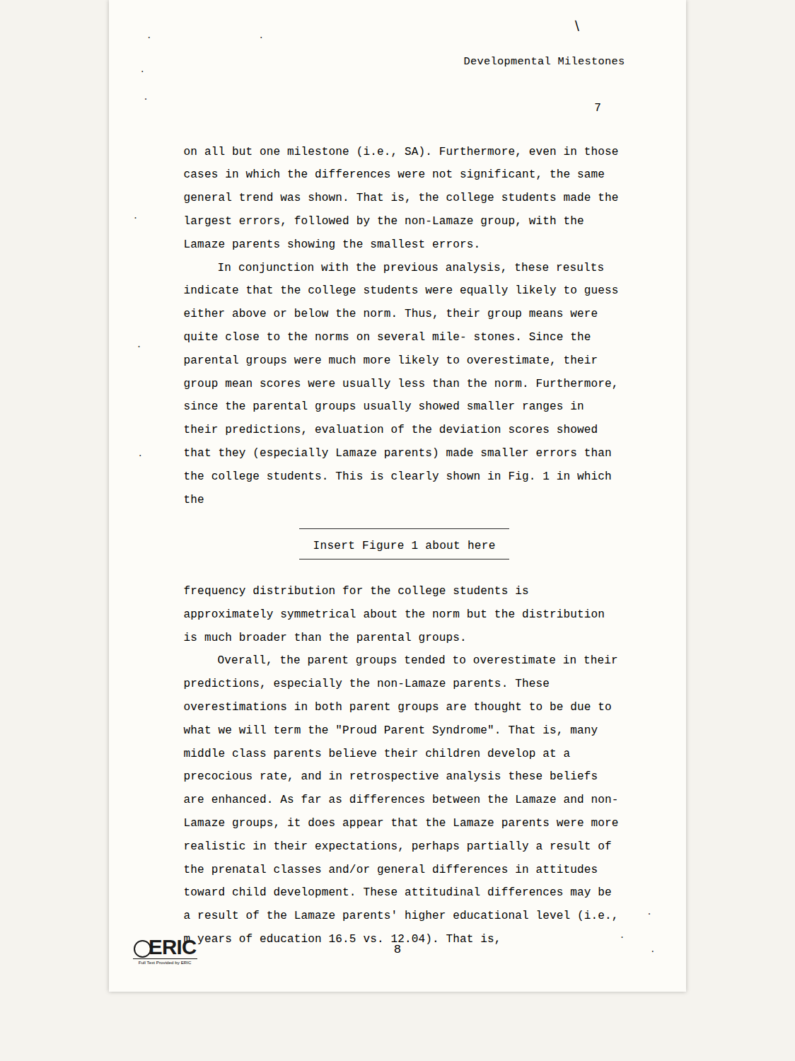. . . . . . . . . .
\
Developmental Milestones
7
on all but one milestone (i.e., SA). Furthermore, even in those cases in which the differences were not significant, the same general trend was shown. That is, the college students made the largest errors, followed by the non-Lamaze group, with the Lamaze parents showing the smallest errors.
In conjunction with the previous analysis, these results indicate that the college students were equally likely to guess either above or below the norm. Thus, their group means were quite close to the norms on several mile- stones. Since the parental groups were much more likely to overestimate, their group mean scores were usually less than the norm. Furthermore, since the parental groups usually showed smaller ranges in their predictions, evaluation of the deviation scores showed that they (especially Lamaze parents) made smaller errors than the college students. This is clearly shown in Fig. 1 in which the
Insert Figure 1 about here
frequency distribution for the college students is approximately symmetrical about the norm but the distribution is much broader than the parental groups.
Overall, the parent groups tended to overestimate in their predictions, especially the non-Lamaze parents. These overestimations in both parent groups are thought to be due to what we will term the "Proud Parent Syndrome". That is, many middle class parents believe their children develop at a precocious rate, and in retrospective analysis these beliefs are enhanced. As far as differences between the Lamaze and non-Lamaze groups, it does appear that the Lamaze parents were more realistic in their expectations, perhaps partially a result of the prenatal classes and/or general differences in attitudes toward child development. These attitudinal differences may be a result of the Lamaze parents' higher educational level (i.e., m years of education 16.5 vs. 12.04). That is,
ERIC
Full Text Provided by ERIC
8